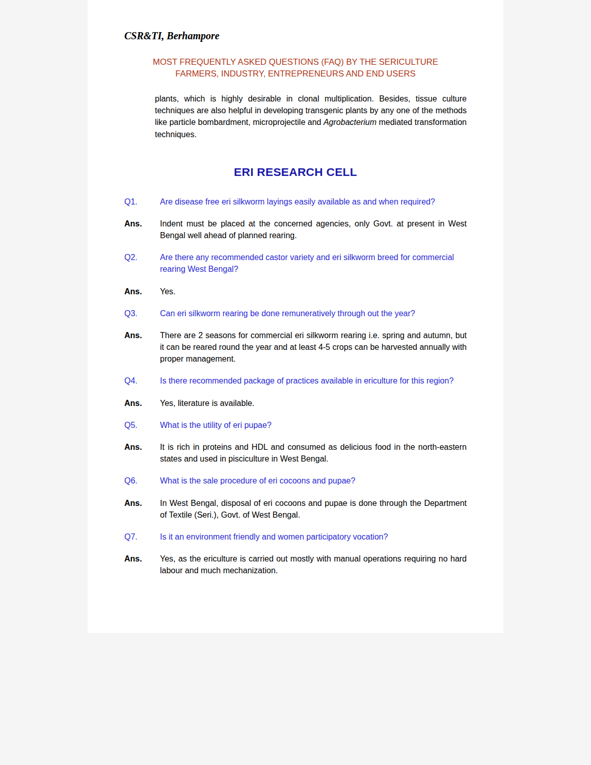CSR&TI, Berhampore
MOST FREQUENTLY ASKED QUESTIONS (FAQ) BY THE SERICULTURE
FARMERS, INDUSTRY, ENTREPRENEURS AND END USERS
plants, which is highly desirable in clonal multiplication. Besides, tissue culture techniques are also helpful in developing transgenic plants by any one of the methods like particle bombardment, microprojectile and Agrobacterium mediated transformation techniques.
ERI RESEARCH CELL
Q1.
Are disease free eri silkworm layings easily available as and when required?
Ans.
Indent must be placed at the concerned agencies, only Govt. at present in West Bengal well ahead of planned rearing.
Q2.
Are there any recommended castor variety and eri silkworm breed for commercial rearing West Bengal?
Ans.
Yes.
Q3.
Can eri silkworm rearing be done remuneratively through out the year?
Ans.
There are 2 seasons for commercial eri silkworm rearing i.e. spring and autumn, but it can be reared round the year and at least 4-5 crops can be harvested annually with proper management.
Q4.
Is there recommended package of practices available in ericulture for this region?
Ans.
Yes, literature is available.
Q5.
What is the utility of eri pupae?
Ans.
It is rich in proteins and HDL and consumed as delicious food in the north-eastern states and used in pisciculture in West Bengal.
Q6.
What is the sale procedure of eri cocoons and pupae?
Ans.
In West Bengal, disposal of eri cocoons and pupae is done through the Department of Textile (Seri.), Govt. of West Bengal.
Q7.
Is it an environment friendly and women participatory vocation?
Ans.
Yes, as the ericulture is carried out mostly with manual operations requiring no hard labour and much mechanization.